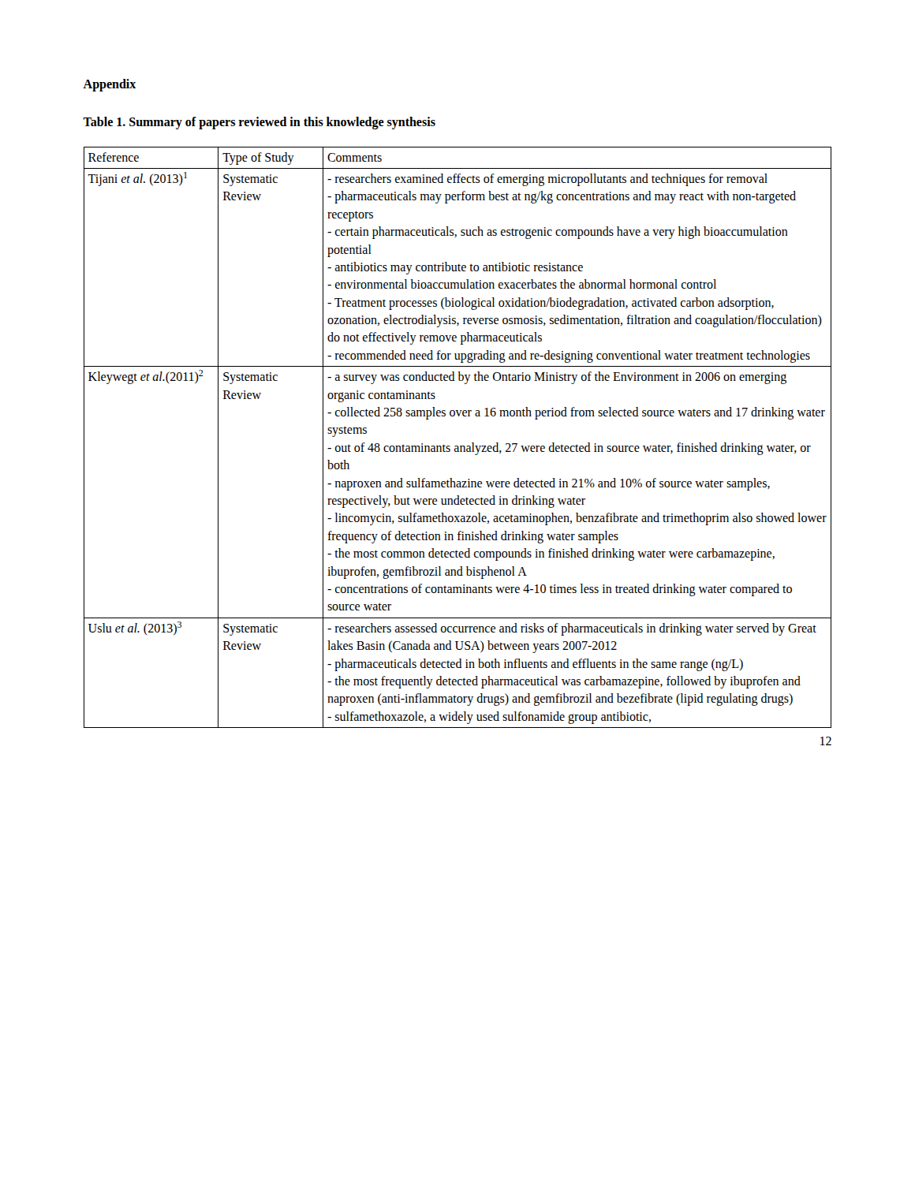Appendix
Table 1. Summary of papers reviewed in this knowledge synthesis
| Reference | Type of Study | Comments |
| --- | --- | --- |
| Tijani et al. (2013) 1 | Systematic Review | researchers examined effects of emerging micropollutants and techniques for removal pharmaceuticals may perform best at ng/kg concentrations and may react with non-targeted receptors certain pharmaceuticals, such as estrogenic compounds have a very high bioaccumulation potential antibiotics may contribute to antibiotic resistance environmental bioaccumulation exacerbates the abnormal hormonal control Treatment processes (biological oxidation/biodegradation, activated carbon adsorption, ozonation, electrodialysis, reverse osmosis, sedimentation, filtration and coagulation/flocculation) do not effectively remove pharmaceuticals recommended need for upgrading and re-designing conventional water treatment technologies |
| Kleywegt et al. (2011) 2 | Systematic Review | a survey was conducted by the Ontario Ministry of the Environment in 2006 on emerging organic contaminants collected 258 samples over a 16 month period from selected source waters and 17 drinking water systems out of 48 contaminants analyzed, 27 were detected in source water, finished drinking water, or both naproxen and sulfamethazine were detected in 21% and 10% of source water samples, respectively, but were undetected in drinking water lincomycin, sulfamethoxazole, acetaminophen, benzafibrate and trimethoprim also showed lower frequency of detection in finished drinking water samples the most common detected compounds in finished drinking water were carbamazepine, ibuprofen, gemfibrozil and bisphenol A concentrations of contaminants were 4-10 times less in treated drinking water compared to source water |
| Uslu et al. (2013) 3 | Systematic Review | researchers assessed occurrence and risks of pharmaceuticals in drinking water served by Great lakes Basin (Canada and USA) between years 2007-2012 pharmaceuticals detected in both influents and effluents in the same range (ng/L) the most frequently detected pharmaceutical was carbamazepine, followed by ibuprofen and naproxen (anti-inflammatory drugs) and gemfibrozil and bezefibrate (lipid regulating drugs) sulfamethoxazole, a widely used sulfonamide group antibiotic, |
12